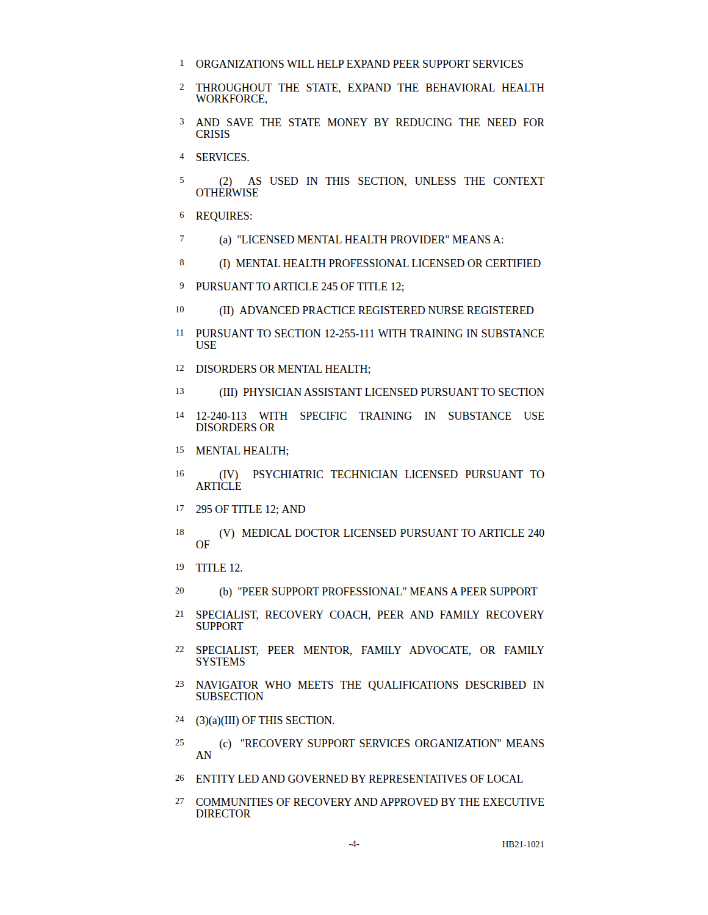ORGANIZATIONS WILL HELP EXPAND PEER SUPPORT SERVICES
THROUGHOUT THE STATE, EXPAND THE BEHAVIORAL HEALTH WORKFORCE,
AND SAVE THE STATE MONEY BY REDUCING THE NEED FOR CRISIS
SERVICES.
(2) AS USED IN THIS SECTION, UNLESS THE CONTEXT OTHERWISE
REQUIRES:
(a) "LICENSED MENTAL HEALTH PROVIDER" MEANS A:
(I) MENTAL HEALTH PROFESSIONAL LICENSED OR CERTIFIED
PURSUANT TO ARTICLE 245 OF TITLE 12;
(II) ADVANCED PRACTICE REGISTERED NURSE REGISTERED
PURSUANT TO SECTION 12-255-111 WITH TRAINING IN SUBSTANCE USE
DISORDERS OR MENTAL HEALTH;
(III) PHYSICIAN ASSISTANT LICENSED PURSUANT TO SECTION
12-240-113 WITH SPECIFIC TRAINING IN SUBSTANCE USE DISORDERS OR
MENTAL HEALTH;
(IV) PSYCHIATRIC TECHNICIAN LICENSED PURSUANT TO ARTICLE
295 OF TITLE 12; AND
(V) MEDICAL DOCTOR LICENSED PURSUANT TO ARTICLE 240 OF
TITLE 12.
(b) "PEER SUPPORT PROFESSIONAL" MEANS A PEER SUPPORT
SPECIALIST, RECOVERY COACH, PEER AND FAMILY RECOVERY SUPPORT
SPECIALIST, PEER MENTOR, FAMILY ADVOCATE, OR FAMILY SYSTEMS
NAVIGATOR WHO MEETS THE QUALIFICATIONS DESCRIBED IN SUBSECTION
(3)(a)(III) OF THIS SECTION.
(c) "RECOVERY SUPPORT SERVICES ORGANIZATION" MEANS AN
ENTITY LED AND GOVERNED BY REPRESENTATIVES OF LOCAL
COMMUNITIES OF RECOVERY AND APPROVED BY THE EXECUTIVE DIRECTOR
-4-
HB21-1021